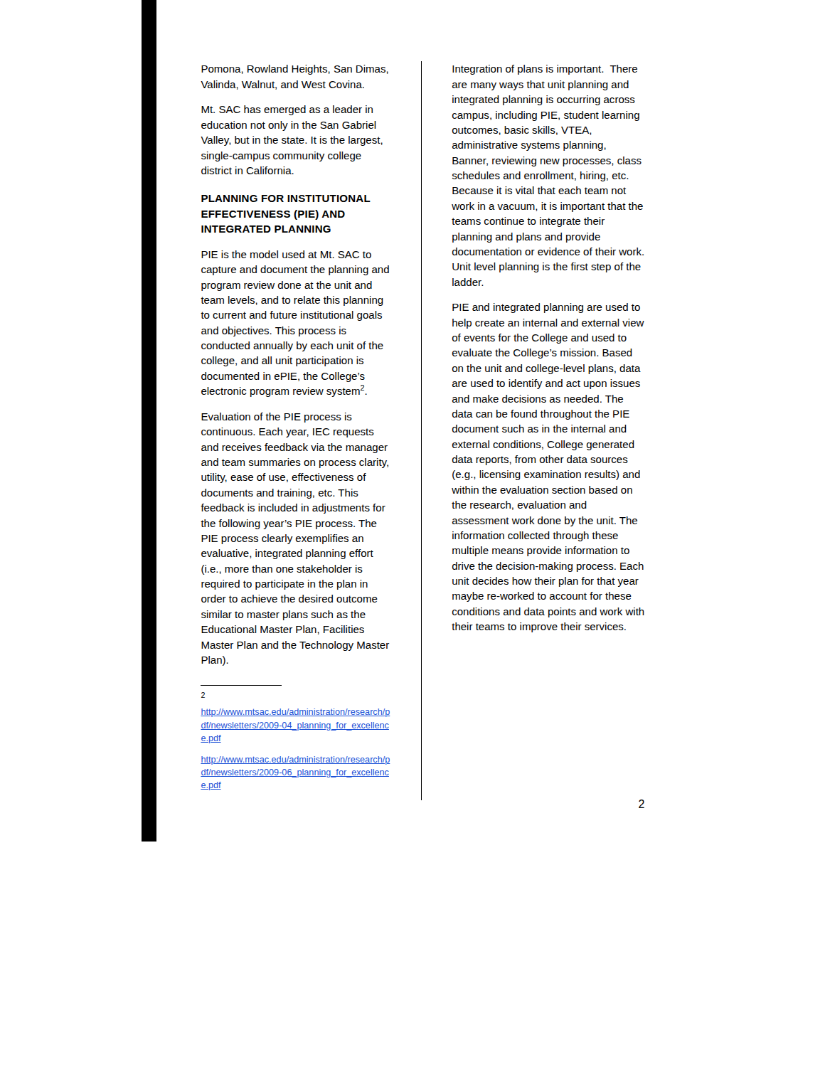Pomona, Rowland Heights, San Dimas, Valinda, Walnut, and West Covina.
Mt. SAC has emerged as a leader in education not only in the San Gabriel Valley, but in the state. It is the largest, single-campus community college district in California.
PLANNING FOR INSTITUTIONAL EFFECTIVENESS (PIE) AND INTEGRATED PLANNING
PIE is the model used at Mt. SAC to capture and document the planning and program review done at the unit and team levels, and to relate this planning to current and future institutional goals and objectives. This process is conducted annually by each unit of the college, and all unit participation is documented in ePIE, the College’s electronic program review system2.
Evaluation of the PIE process is continuous. Each year, IEC requests and receives feedback via the manager and team summaries on process clarity, utility, ease of use, effectiveness of documents and training, etc. This feedback is included in adjustments for the following year’s PIE process. The PIE process clearly exemplifies an evaluative, integrated planning effort (i.e., more than one stakeholder is required to participate in the plan in order to achieve the desired outcome similar to master plans such as the Educational Master Plan, Facilities Master Plan and the Technology Master Plan).
2
http://www.mtsac.edu/administration/research/pdf/newsletters/2009-04_planning_for_excellence.pdf
http://www.mtsac.edu/administration/research/pdf/newsletters/2009-06_planning_for_excellence.pdf
Integration of plans is important. There are many ways that unit planning and integrated planning is occurring across campus, including PIE, student learning outcomes, basic skills, VTEA, administrative systems planning, Banner, reviewing new processes, class schedules and enrollment, hiring, etc. Because it is vital that each team not work in a vacuum, it is important that the teams continue to integrate their planning and plans and provide documentation or evidence of their work. Unit level planning is the first step of the ladder.
PIE and integrated planning are used to help create an internal and external view of events for the College and used to evaluate the College’s mission. Based on the unit and college-level plans, data are used to identify and act upon issues and make decisions as needed. The data can be found throughout the PIE document such as in the internal and external conditions, College generated data reports, from other data sources (e.g., licensing examination results) and within the evaluation section based on the research, evaluation and assessment work done by the unit. The information collected through these multiple means provide information to drive the decision-making process. Each unit decides how their plan for that year maybe re-worked to account for these conditions and data points and work with their teams to improve their services.
2